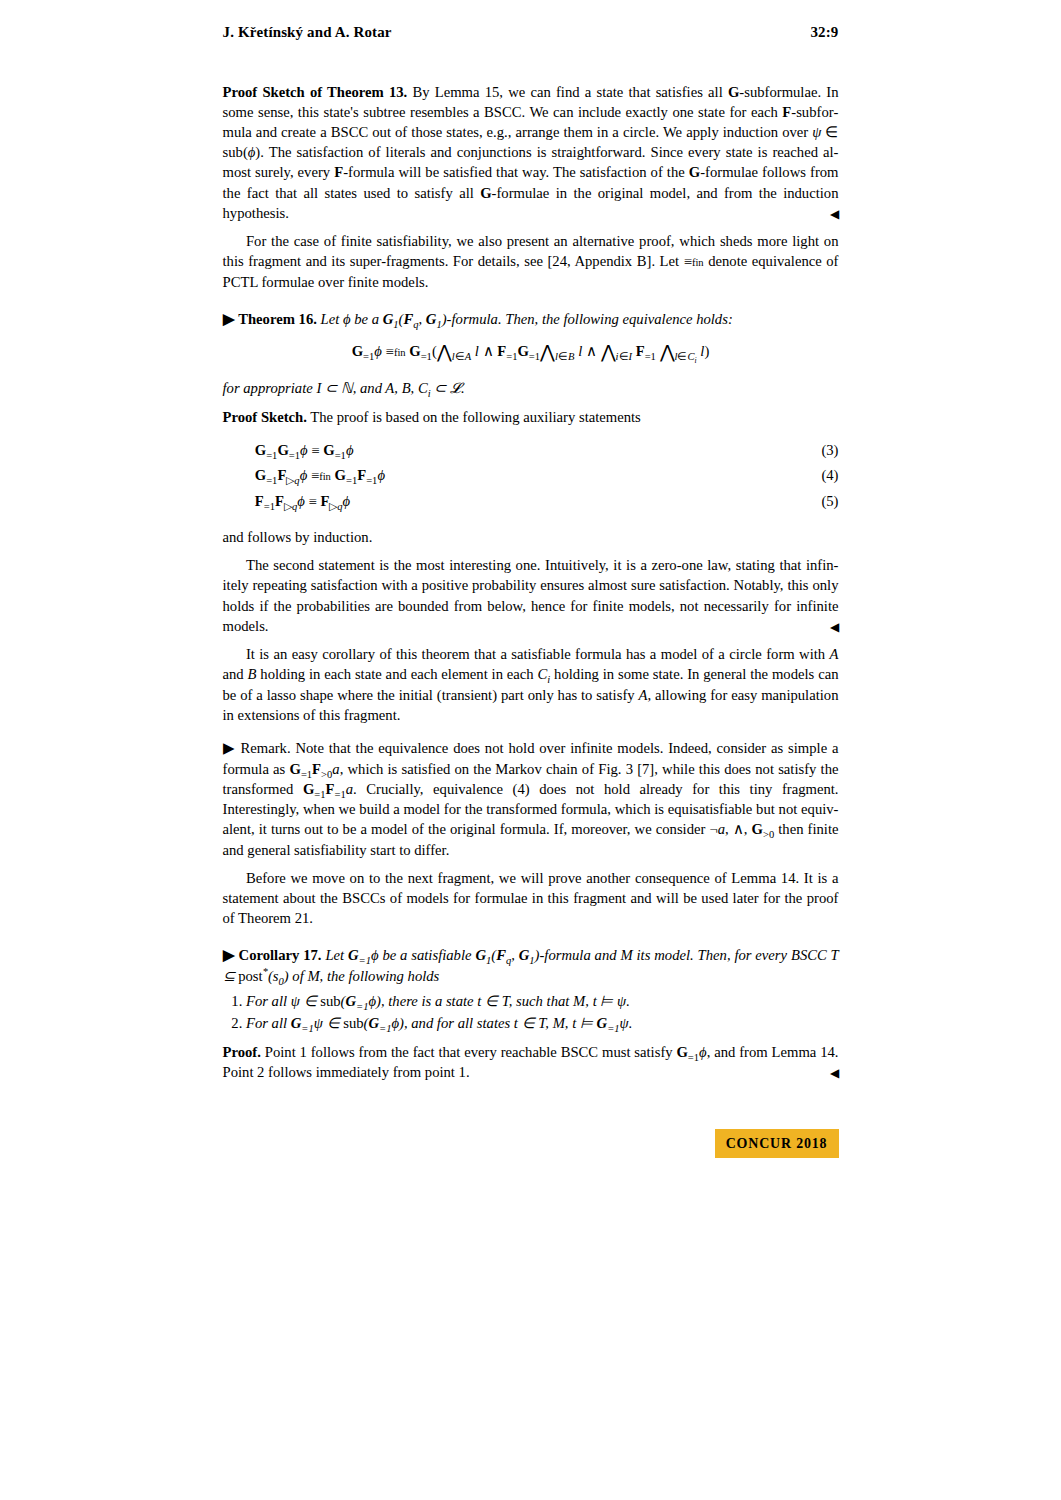J. Křetínský and A. Rotar 32:9
Proof Sketch of Theorem 13. By Lemma 15, we can find a state that satisfies all G-subformulae. In some sense, this state's subtree resembles a BSCC. We can include exactly one state for each F-subformula and create a BSCC out of those states, e.g., arrange them in a circle. We apply induction over ψ ∈ sub(ϕ). The satisfaction of literals and conjunctions is straightforward. Since every state is reached almost surely, every F-formula will be satisfied that way. The satisfaction of the G-formulae follows from the fact that all states used to satisfy all G-formulae in the original model, and from the induction hypothesis.
For the case of finite satisfiability, we also present an alternative proof, which sheds more light on this fragment and its super-fragments. For details, see [24, Appendix B]. Let ≡fin denote equivalence of PCTL formulae over finite models.
▶ Theorem 16. Let ϕ be a G1(Fq, G1)-formula. Then, the following equivalence holds:
G=1ϕ ≡fin G=1(⋀l∈A l ∧ F=1G=1⋀l∈B l ∧ ⋀i∈I F=1 ⋀l∈Ci l)
for appropriate I ⊂ ℕ, and A, B, Ci ⊂ 𝓛.
Proof Sketch. The proof is based on the following auxiliary statements
| G =1 G =1 ϕ ≡ G =1 ϕ | (3) |
| G =1 F ▷ q ϕ ≡ fin G =1 F =1 ϕ | (4) |
| F =1 F ▷ q ϕ ≡ F ▷ q ϕ | (5) |
and follows by induction.
The second statement is the most interesting one. Intuitively, it is a zero-one law, stating that infinitely repeating satisfaction with a positive probability ensures almost sure satisfaction. Notably, this only holds if the probabilities are bounded from below, hence for finite models, not necessarily for infinite models.
It is an easy corollary of this theorem that a satisfiable formula has a model of a circle form with A and B holding in each state and each element in each Ci holding in some state. In general the models can be of a lasso shape where the initial (transient) part only has to satisfy A, allowing for easy manipulation in extensions of this fragment.
▶ Remark. Note that the equivalence does not hold over infinite models. Indeed, consider as simple a formula as G=1F>0a, which is satisfied on the Markov chain of Fig. 3 [7], while this does not satisfy the transformed G=1F=1a. Crucially, equivalence (4) does not hold already for this tiny fragment. Interestingly, when we build a model for the transformed formula, which is equisatisfiable but not equivalent, it turns out to be a model of the original formula. If, moreover, we consider ¬a, ∧, G>0 then finite and general satisfiability start to differ.
Before we move on to the next fragment, we will prove another consequence of Lemma 14. It is a statement about the BSCCs of models for formulae in this fragment and will be used later for the proof of Theorem 21.
▶ Corollary 17. Let G=1ϕ be a satisfiable G1(Fq, G1)-formula and M its model. Then, for every BSCC T ⊆ post*(s0) of M, the following holds
For all ψ ∈ sub(G=1ϕ), there is a state t ∈ T, such that M, t ⊨ ψ.
For all G=1ψ ∈ sub(G=1ϕ), and for all states t ∈ T, M, t ⊨ G=1ψ.
Proof. Point 1 follows from the fact that every reachable BSCC must satisfy G=1ϕ, and from Lemma 14. Point 2 follows immediately from point 1.
CONCUR 2018